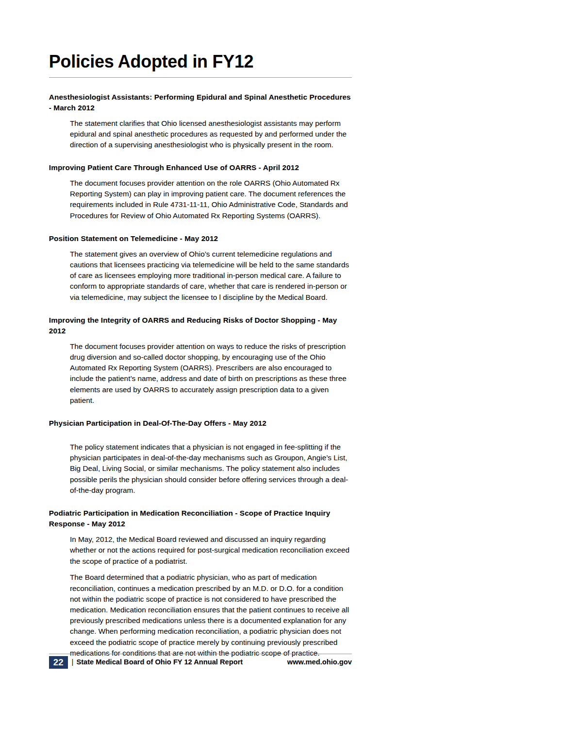Policies Adopted in FY12
Anesthesiologist Assistants: Performing Epidural and Spinal Anesthetic Procedures - March 2012
The statement clarifies that Ohio licensed anesthesiologist assistants may perform epidural and spinal anesthetic procedures as requested by and performed under the direction of a supervising anesthesiologist who is physically present in the room.
Improving Patient Care Through Enhanced Use of OARRS - April 2012
The document focuses provider attention on the role OARRS (Ohio Automated Rx Reporting System) can play in improving patient care. The document references the requirements included in Rule 4731-11-11, Ohio Administrative Code, Standards and Procedures for Review of Ohio Automated Rx Reporting Systems (OARRS).
Position Statement on Telemedicine - May 2012
The statement gives an overview of Ohio’s current telemedicine regulations and cautions that licensees practicing via telemedicine will be held to the same standards of care as licensees employing more traditional in-person medical care. A failure to conform to appropriate standards of care, whether that care is rendered in-person or via telemedicine, may subject the licensee to l discipline by the Medical Board.
Improving the Integrity of OARRS and Reducing Risks of Doctor Shopping - May 2012
The document focuses provider attention on ways to reduce the risks of prescription drug diversion and so-called doctor shopping, by encouraging use of the Ohio Automated Rx Reporting System (OARRS). Prescribers are also encouraged to include the patient’s name, address and date of birth on prescriptions as these three elements are used by OARRS to accurately assign prescription data to a given patient.
Physician Participation in Deal-Of-The-Day Offers - May 2012
The policy statement indicates that a physician is not engaged in fee-splitting if the physician participates in deal-of-the-day mechanisms such as Groupon, Angie’s List, Big Deal, Living Social, or similar mechanisms. The policy statement also includes possible perils the physician should consider before offering services through a deal-of-the-day program.
Podiatric Participation in Medication Reconciliation - Scope of Practice Inquiry Response - May 2012
In May, 2012, the Medical Board reviewed and discussed an inquiry regarding whether or not the actions required for post-surgical medication reconciliation exceed the scope of practice of a podiatrist.
The Board determined that a podiatric physician, who as part of medication reconciliation, continues a medication prescribed by an M.D. or D.O. for a condition not within the podiatric scope of practice is not considered to have prescribed the medication. Medication reconciliation ensures that the patient continues to receive all previously prescribed medications unless there is a documented explanation for any change. When performing medication reconciliation, a podiatric physician does not exceed the podiatric scope of practice merely by continuing previously prescribed medications for conditions that are not within the podiatric scope of practice.
22 | State Medical Board of Ohio FY 12 Annual Report
www.med.ohio.gov